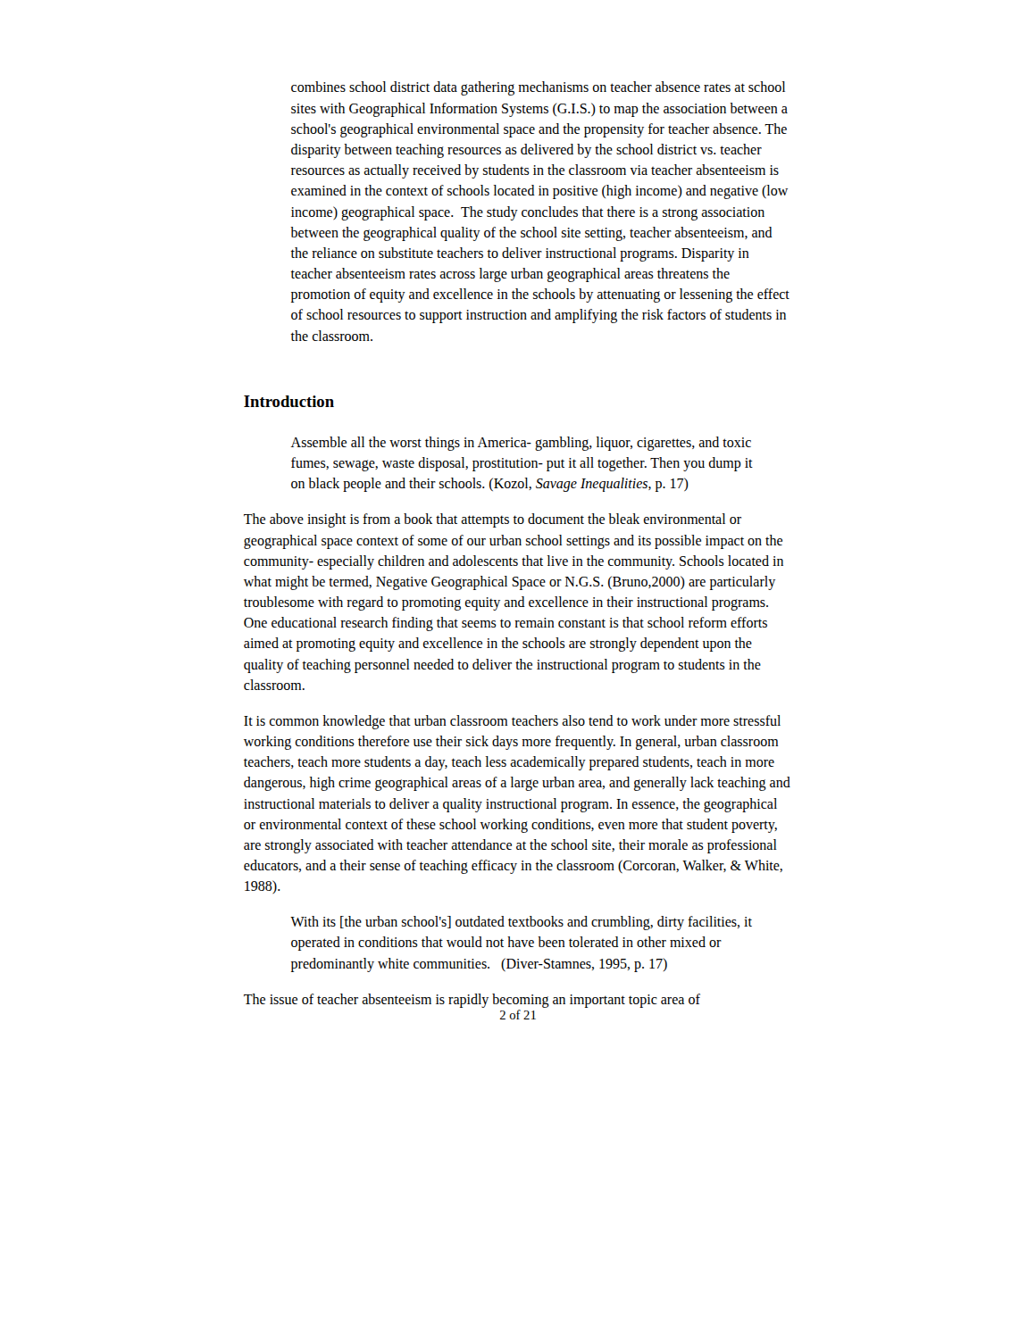combines school district data gathering mechanisms on teacher absence rates at school sites with Geographical Information Systems (G.I.S.) to map the association between a school's geographical environmental space and the propensity for teacher absence. The disparity between teaching resources as delivered by the school district vs. teacher resources as actually received by students in the classroom via teacher absenteeism is examined in the context of schools located in positive (high income) and negative (low income) geographical space. The study concludes that there is a strong association between the geographical quality of the school site setting, teacher absenteeism, and the reliance on substitute teachers to deliver instructional programs. Disparity in teacher absenteeism rates across large urban geographical areas threatens the promotion of equity and excellence in the schools by attenuating or lessening the effect of school resources to support instruction and amplifying the risk factors of students in the classroom.
Introduction
Assemble all the worst things in America- gambling, liquor, cigarettes, and toxic fumes, sewage, waste disposal, prostitution- put it all together. Then you dump it on black people and their schools. (Kozol, Savage Inequalities, p. 17)
The above insight is from a book that attempts to document the bleak environmental or geographical space context of some of our urban school settings and its possible impact on the community- especially children and adolescents that live in the community. Schools located in what might be termed, Negative Geographical Space or N.G.S. (Bruno,2000) are particularly troublesome with regard to promoting equity and excellence in their instructional programs. One educational research finding that seems to remain constant is that school reform efforts aimed at promoting equity and excellence in the schools are strongly dependent upon the quality of teaching personnel needed to deliver the instructional program to students in the classroom.
It is common knowledge that urban classroom teachers also tend to work under more stressful working conditions therefore use their sick days more frequently. In general, urban classroom teachers, teach more students a day, teach less academically prepared students, teach in more dangerous, high crime geographical areas of a large urban area, and generally lack teaching and instructional materials to deliver a quality instructional program. In essence, the geographical or environmental context of these school working conditions, even more that student poverty, are strongly associated with teacher attendance at the school site, their morale as professional educators, and a their sense of teaching efficacy in the classroom (Corcoran, Walker, & White, 1988).
With its [the urban school's] outdated textbooks and crumbling, dirty facilities, it operated in conditions that would not have been tolerated in other mixed or predominantly white communities. (Diver-Stamnes, 1995, p. 17)
The issue of teacher absenteeism is rapidly becoming an important topic area of
2 of 21